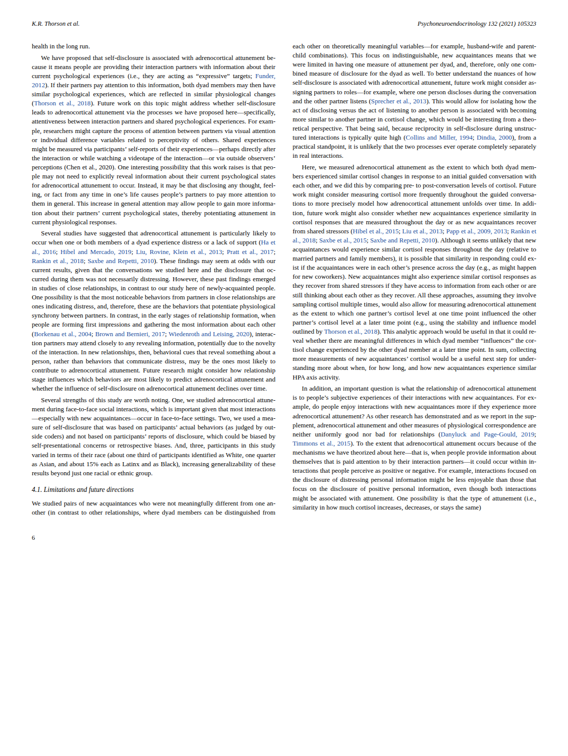K.R. Thorson et al. Psychoneuroendocrinology 132 (2021) 105323
health in the long run.
We have proposed that self-disclosure is associated with adrenocortical attunement because it means people are providing their interaction partners with information about their current psychological experiences (i.e., they are acting as “expressive” targets; Funder, 2012). If their partners pay attention to this information, both dyad members may then have similar psychological experiences, which are reflected in similar physiological changes (Thorson et al., 2018). Future work on this topic might address whether self-disclosure leads to adrenocortical attunement via the processes we have proposed here—specifically, attentiveness between interaction partners and shared psychological experiences. For example, researchers might capture the process of attention between partners via visual attention or individual difference variables related to perceptivity of others. Shared experiences might be measured via participants’ self-reports of their experiences—perhaps directly after the interaction or while watching a videotape of the interaction—or via outside observers’ perceptions (Chen et al., 2020). One interesting possibility that this work raises is that people may not need to explicitly reveal information about their current psychological states for adrenocortical attunement to occur. Instead, it may be that disclosing any thought, feeling, or fact from any time in one’s life causes people’s partners to pay more attention to them in general. This increase in general attention may allow people to gain more information about their partners’ current psychological states, thereby potentiating attunement in current physiological responses.
Several studies have suggested that adrenocortical attunement is particularly likely to occur when one or both members of a dyad experience distress or a lack of support (Ha et al., 2016; Hibel and Mercado, 2019; Liu, Rovine, Klein et al., 2013; Pratt et al., 2017; Rankin et al., 2018; Saxbe and Repetti, 2010). These findings may seem at odds with our current results, given that the conversations we studied here and the disclosure that occurred during them was not necessarily distressing. However, these past findings emerged in studies of close relationships, in contrast to our study here of newly-acquainted people. One possibility is that the most noticeable behaviors from partners in close relationships are ones indicating distress, and, therefore, these are the behaviors that potentiate physiological synchrony between partners. In contrast, in the early stages of relationship formation, when people are forming first impressions and gathering the most information about each other (Borkenau et al., 2004; Brown and Bernieri, 2017; Wiedenroth and Leising, 2020), interaction partners may attend closely to any revealing information, potentially due to the novelty of the interaction. In new relationships, then, behavioral cues that reveal something about a person, rather than behaviors that communicate distress, may be the ones most likely to contribute to adrenocortical attunement. Future research might consider how relationship stage influences which behaviors are most likely to predict adrenocortical attunement and whether the influence of self-disclosure on adrenocortical attunement declines over time.
Several strengths of this study are worth noting. One, we studied adrenocortical attunement during face-to-face social interactions, which is important given that most interactions—especially with new acquaintances—occur in face-to-face settings. Two, we used a measure of self-disclosure that was based on participants’ actual behaviors (as judged by outside coders) and not based on participants’ reports of disclosure, which could be biased by self-presentational concerns or retrospective biases. And, three, participants in this study varied in terms of their race (about one third of participants identified as White, one quarter as Asian, and about 15% each as Latinx and as Black), increasing generalizability of these results beyond just one racial or ethnic group.
4.1. Limitations and future directions
We studied pairs of new acquaintances who were not meaningfully different from one another (in contrast to other relationships, where dyad members can be distinguished from each other on theoretically meaningful variables—for example, husband-wife and parent-child combinations). This focus on indistinguishable, new acquaintances means that we were limited in having one measure of attunement per dyad, and, therefore, only one combined measure of disclosure for the dyad as well. To better understand the nuances of how self-disclosure is associated with adrenocortical attunement, future work might consider assigning partners to roles—for example, where one person discloses during the conversation and the other partner listens (Sprecher et al., 2013). This would allow for isolating how the act of disclosing versus the act of listening to another person is associated with becoming more similar to another partner in cortisol change, which would be interesting from a theoretical perspective. That being said, because reciprocity in self-disclosure during unstructured interactions is typically quite high (Collins and Miller, 1994; Dindia, 2000), from a practical standpoint, it is unlikely that the two processes ever operate completely separately in real interactions.
Here, we measured adrenocortical attunement as the extent to which both dyad members experienced similar cortisol changes in response to an initial guided conversation with each other, and we did this by comparing pre- to post-conversation levels of cortisol. Future work might consider measuring cortisol more frequently throughout the guided conversations to more precisely model how adrenocortical attunement unfolds over time. In addition, future work might also consider whether new acquaintances experience similarity in cortisol responses that are measured throughout the day or as new acquaintances recover from shared stressors (Hibel et al., 2015; Liu et al., 2013; Papp et al., 2009, 2013; Rankin et al., 2018; Saxbe et al., 2015; Saxbe and Repetti, 2010). Although it seems unlikely that new acquaintances would experience similar cortisol responses throughout the day (relative to married partners and family members), it is possible that similarity in responding could exist if the acquaintances were in each other’s presence across the day (e.g., as might happen for new coworkers). New acquaintances might also experience similar cortisol responses as they recover from shared stressors if they have access to information from each other or are still thinking about each other as they recover. All these approaches, assuming they involve sampling cortisol multiple times, would also allow for measuring adrenocortical attunement as the extent to which one partner’s cortisol level at one time point influenced the other partner’s cortisol level at a later time point (e.g., using the stability and influence model outlined by Thorson et al., 2018). This analytic approach would be useful in that it could reveal whether there are meaningful differences in which dyad member “influences” the cortisol change experienced by the other dyad member at a later time point. In sum, collecting more measurements of new acquaintances’ cortisol would be a useful next step for understanding more about when, for how long, and how new acquaintances experience similar HPA axis activity.
In addition, an important question is what the relationship of adrenocortical attunement is to people’s subjective experiences of their interactions with new acquaintances. For example, do people enjoy interactions with new acquaintances more if they experience more adrenocortical attunement? As other research has demonstrated and as we report in the supplement, adrenocortical attunement and other measures of physiological correspondence are neither uniformly good nor bad for relationships (Danyluck and Page-Gould, 2019; Timmons et al., 2015). To the extent that adrenocortical attunement occurs because of the mechanisms we have theorized about here—that is, when people provide information about themselves that is paid attention to by their interaction partners—it could occur within interactions that people perceive as positive or negative. For example, interactions focused on the disclosure of distressing personal information might be less enjoyable than those that focus on the disclosure of positive personal information, even though both interactions might be associated with attunement. One possibility is that the type of attunement (i.e., similarity in how much cortisol increases, decreases, or stays the same)
6